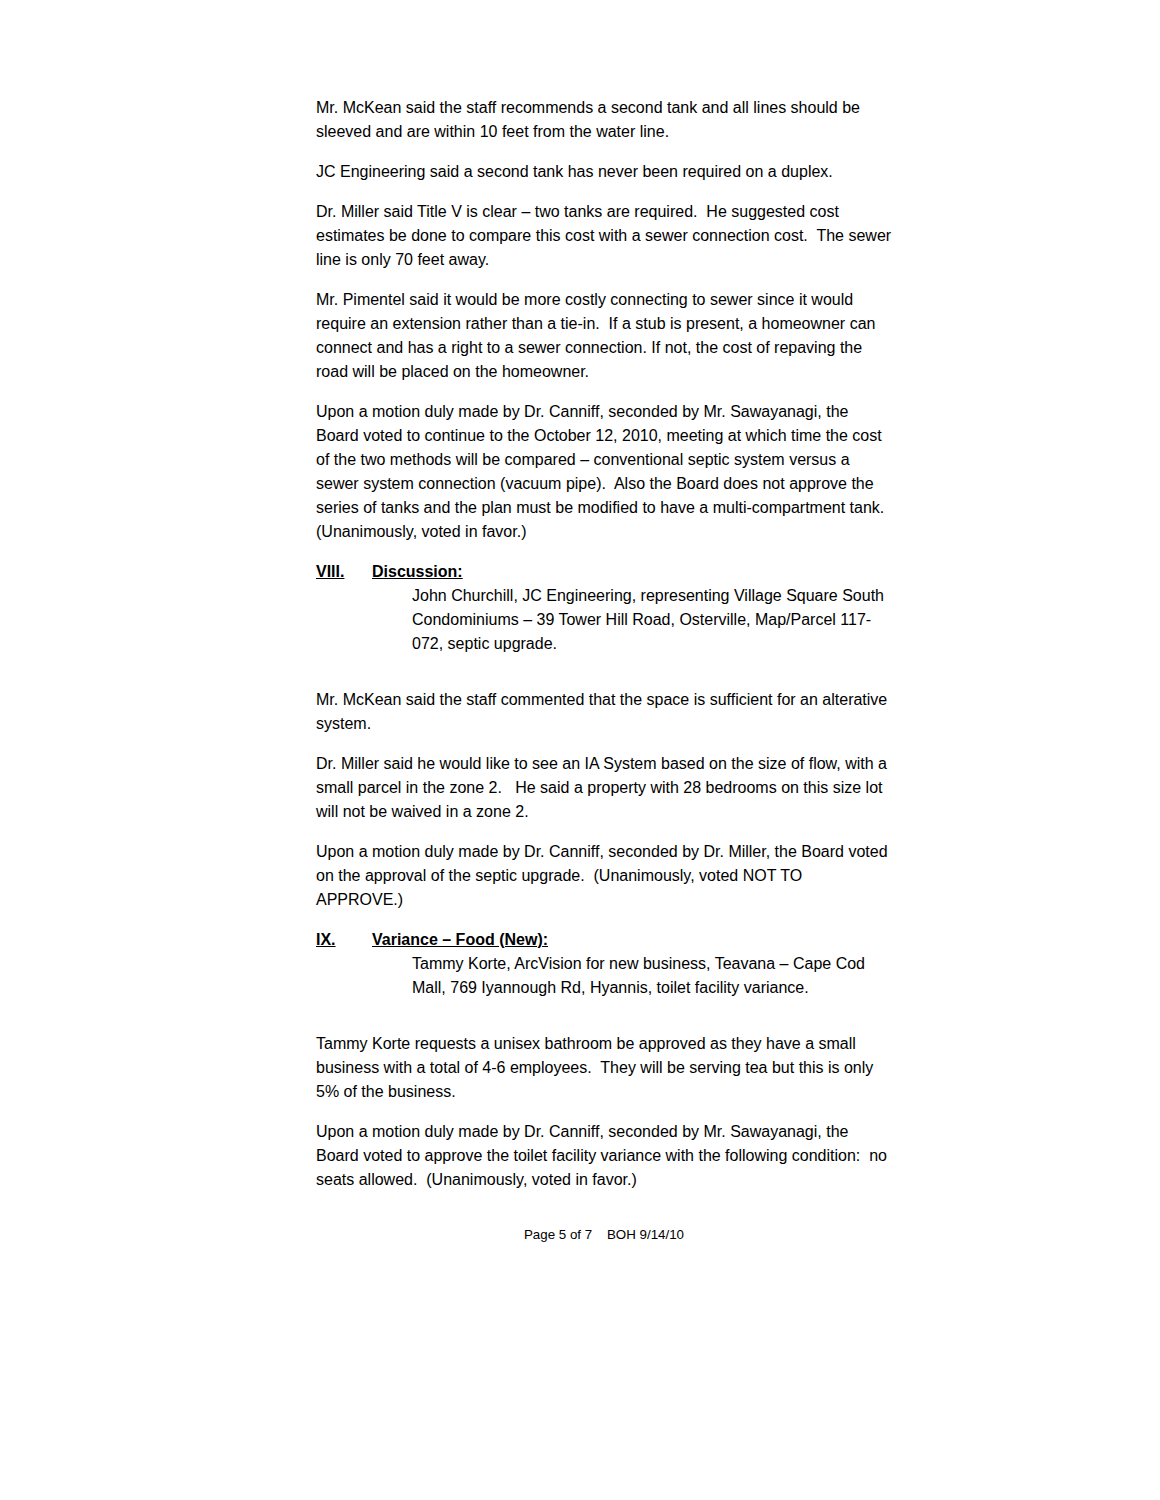Mr. McKean said the staff recommends a second tank and all lines should be sleeved and are within 10 feet from the water line.
JC Engineering said a second tank has never been required on a duplex.
Dr. Miller said Title V is clear – two tanks are required. He suggested cost estimates be done to compare this cost with a sewer connection cost. The sewer line is only 70 feet away.
Mr. Pimentel said it would be more costly connecting to sewer since it would require an extension rather than a tie-in. If a stub is present, a homeowner can connect and has a right to a sewer connection. If not, the cost of repaving the road will be placed on the homeowner.
Upon a motion duly made by Dr. Canniff, seconded by Mr. Sawayanagi, the Board voted to continue to the October 12, 2010, meeting at which time the cost of the two methods will be compared – conventional septic system versus a sewer system connection (vacuum pipe). Also the Board does not approve the series of tanks and the plan must be modified to have a multi-compartment tank. (Unanimously, voted in favor.)
VIII.
Discussion:
John Churchill, JC Engineering, representing Village Square South Condominiums – 39 Tower Hill Road, Osterville, Map/Parcel 117-072, septic upgrade.
Mr. McKean said the staff commented that the space is sufficient for an alterative system.
Dr. Miller said he would like to see an IA System based on the size of flow, with a small parcel in the zone 2. He said a property with 28 bedrooms on this size lot will not be waived in a zone 2.
Upon a motion duly made by Dr. Canniff, seconded by Dr. Miller, the Board voted on the approval of the septic upgrade. (Unanimously, voted NOT TO APPROVE.)
IX.
Variance – Food (New):
Tammy Korte, ArcVision for new business, Teavana – Cape Cod Mall, 769 Iyannough Rd, Hyannis, toilet facility variance.
Tammy Korte requests a unisex bathroom be approved as they have a small business with a total of 4-6 employees. They will be serving tea but this is only 5% of the business.
Upon a motion duly made by Dr. Canniff, seconded by Mr. Sawayanagi, the Board voted to approve the toilet facility variance with the following condition: no seats allowed. (Unanimously, voted in favor.)
Page 5 of 7 BOH 9/14/10